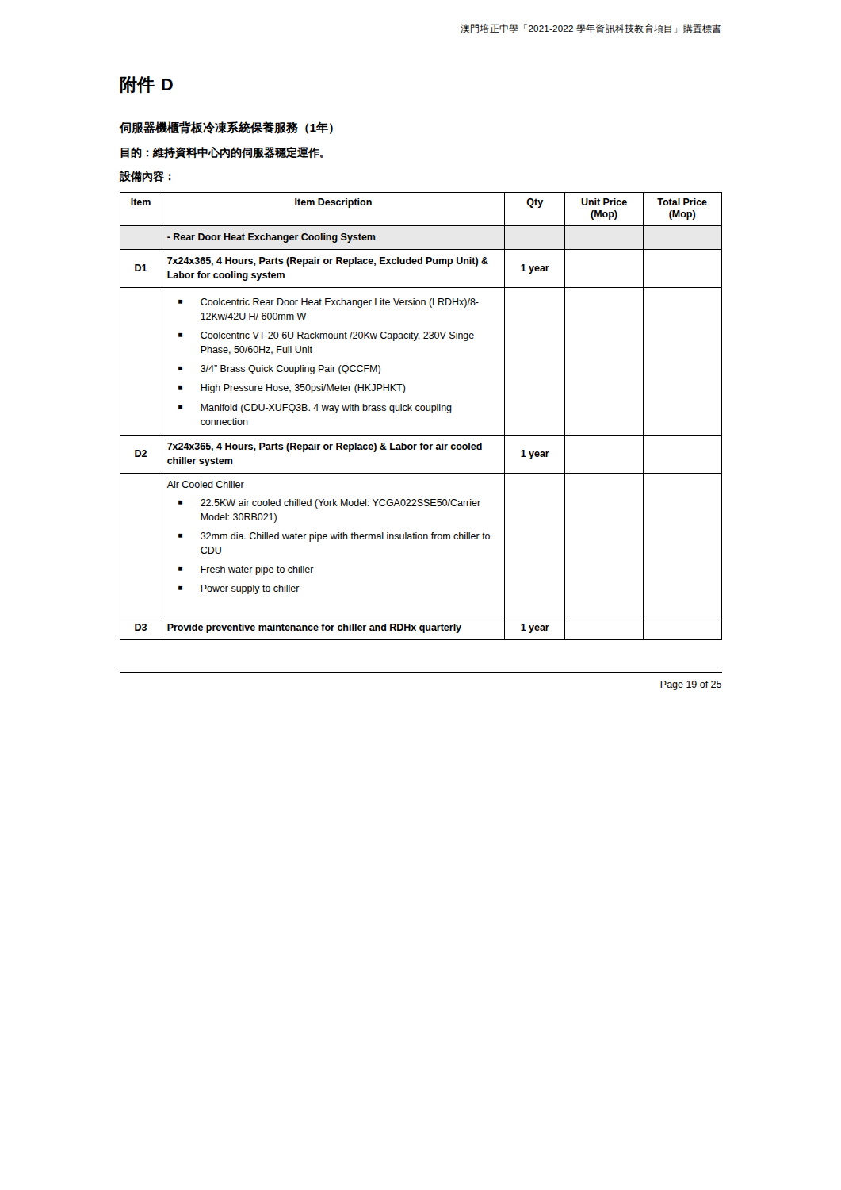澳門培正中學「2021-2022 學年資訊科技教育項目」購置標書
附件 D
伺服器機櫃背板冷凍系統保養服務（1年）
目的：維持資料中心內的伺服器穩定運作。
設備內容：
| Item | Item Description | Qty | Unit Price (Mop) | Total Price (Mop) |
| --- | --- | --- | --- | --- |
| | - Rear Door Heat Exchanger Cooling System | | | |
| D1 | 7x24x365, 4 Hours, Parts (Repair or Replace, Excluded Pump Unit) & Labor for cooling system | 1 year | | |
| | Coolcentric Rear Door Heat Exchanger Lite Version (LRDHx)/8-12Kw/42U H/ 600mm W Coolcentric VT-20 6U Rackmount /20Kw Capacity, 230V Singe Phase, 50/60Hz, Full Unit 3/4” Brass Quick Coupling Pair (QCCFM) High Pressure Hose, 350psi/Meter (HKJPHKT) Manifold (CDU-XUFQ3B. 4 way with brass quick coupling connection | | | |
| D2 | 7x24x365, 4 Hours, Parts (Repair or Replace) & Labor for air cooled chiller system | 1 year | | |
| | Air Cooled Chiller 22.5KW air cooled chilled (York Model: YCGA022SSE50/Carrier Model: 30RB021) 32mm dia. Chilled water pipe with thermal insulation from chiller to CDU Fresh water pipe to chiller Power supply to chiller | | | |
| D3 | Provide preventive maintenance for chiller and RDHx quarterly | 1 year | | |
Page 19 of 25